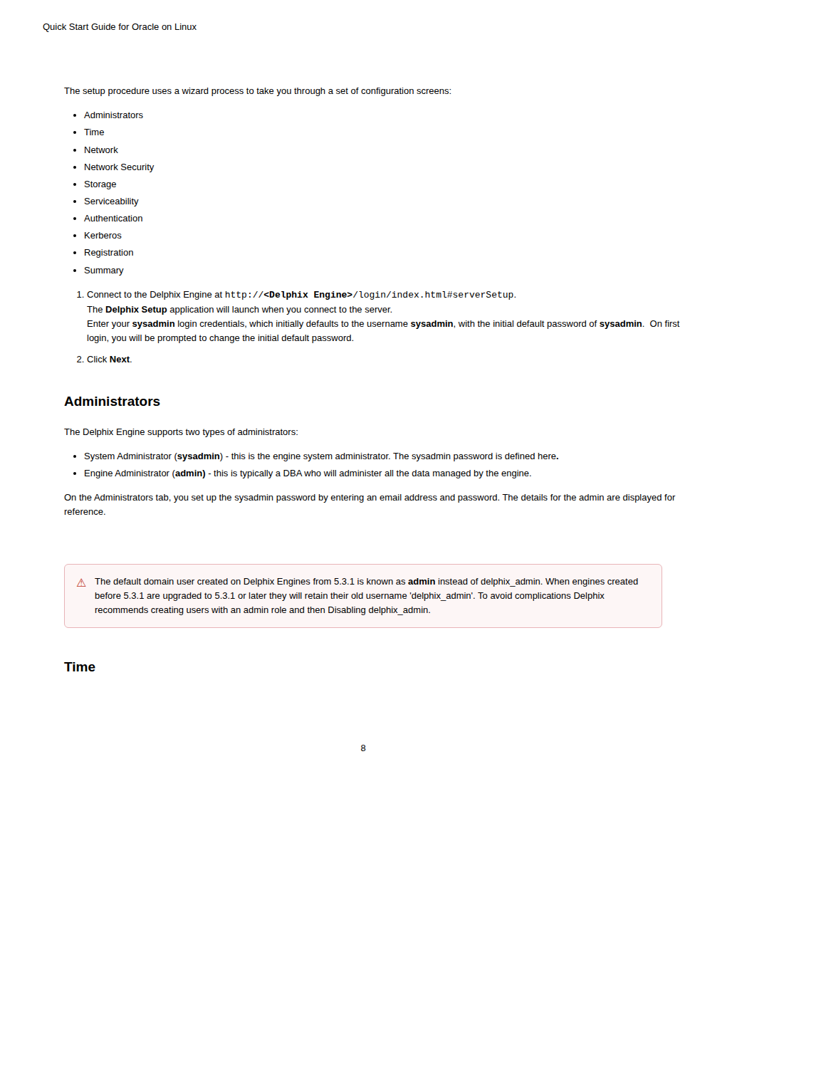Quick Start Guide for Oracle on Linux
The setup procedure uses a wizard process to take you through a set of configuration screens:
Administrators
Time
Network
Network Security
Storage
Serviceability
Authentication
Kerberos
Registration
Summary
Connect to the Delphix Engine at http://<Delphix Engine>/login/index.html#serverSetup.
The Delphix Setup application will launch when you connect to the server.
Enter your sysadmin login credentials, which initially defaults to the username sysadmin, with the initial default password of sysadmin. On first login, you will be prompted to change the initial default password.
Click Next.
Administrators
The Delphix Engine supports two types of administrators:
System Administrator (sysadmin) - this is the engine system administrator. The sysadmin password is defined here.
Engine Administrator (admin) - this is typically a DBA who will administer all the data managed by the engine.
On the Administrators tab, you set up the sysadmin password by entering an email address and password. The details for the admin are displayed for reference.
⚠
The default domain user created on Delphix Engines from 5.3.1 is known as admin instead of delphix_admin. When engines created before 5.3.1 are upgraded to 5.3.1 or later they will retain their old username 'delphix_admin'. To avoid complications Delphix recommends creating users with an admin role and then Disabling delphix_admin.
Time
8